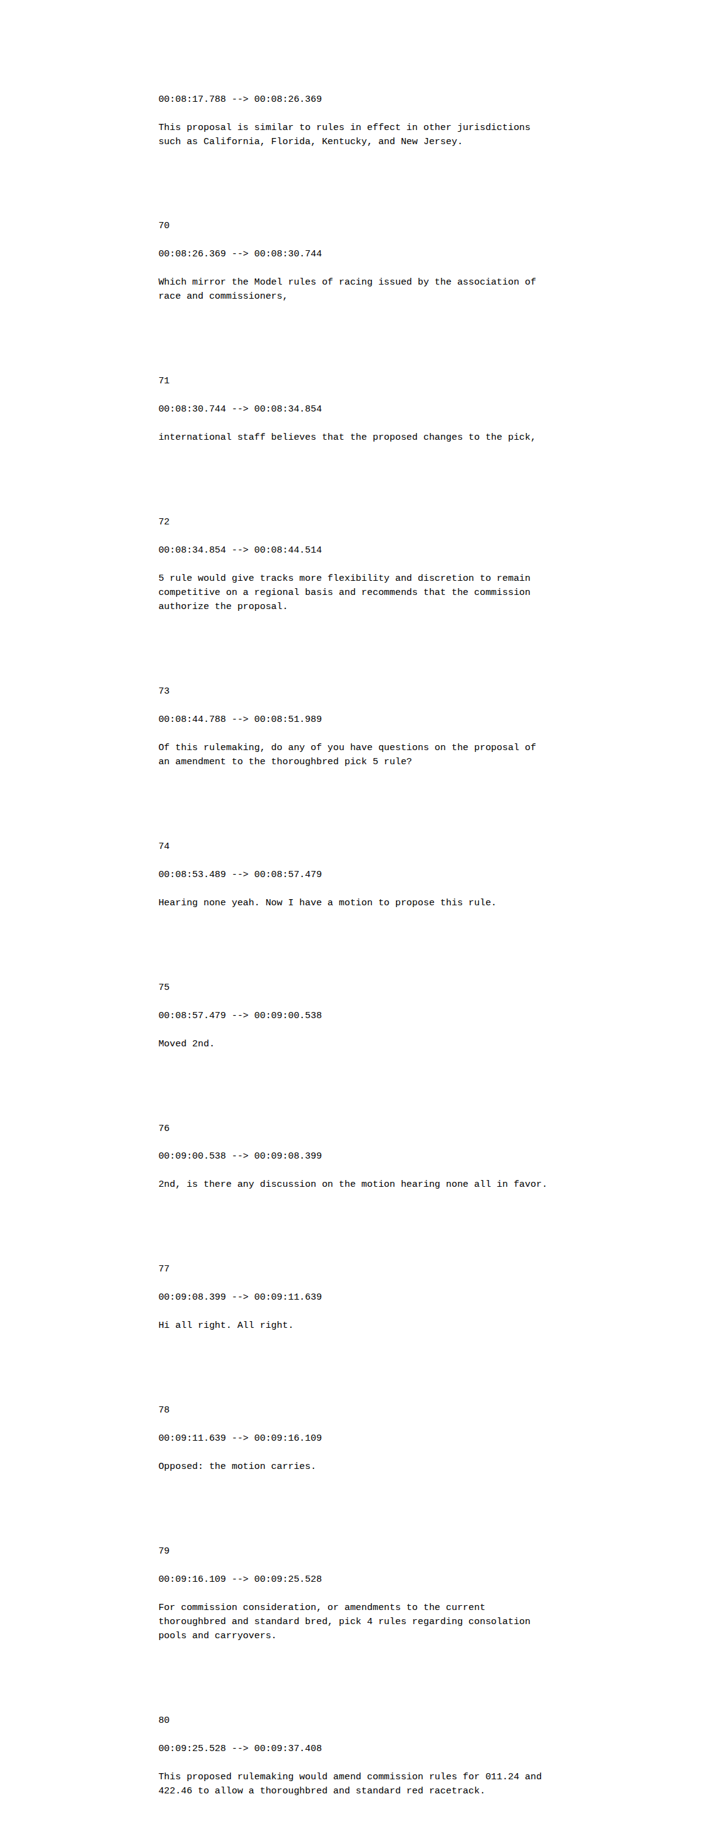00:08:17.788 --> 00:08:26.369
This proposal is similar to rules in effect in other jurisdictions such as California, Florida, Kentucky, and New Jersey.
70
00:08:26.369 --> 00:08:30.744
Which mirror the Model rules of racing issued by the association of race and commissioners,
71
00:08:30.744 --> 00:08:34.854
international staff believes that the proposed changes to the pick,
72
00:08:34.854 --> 00:08:44.514
5 rule would give tracks more flexibility and discretion to remain competitive on a regional basis and recommends that the commission authorize the proposal.
73
00:08:44.788 --> 00:08:51.989
Of this rulemaking, do any of you have questions on the proposal of an amendment to the thoroughbred pick 5 rule?
74
00:08:53.489 --> 00:08:57.479
Hearing none yeah. Now I have a motion to propose this rule.
75
00:08:57.479 --> 00:09:00.538
Moved 2nd.
76
00:09:00.538 --> 00:09:08.399
2nd, is there any discussion on the motion hearing none all in favor.
77
00:09:08.399 --> 00:09:11.639
Hi all right. All right.
78
00:09:11.639 --> 00:09:16.109
Opposed: the motion carries.
79
00:09:16.109 --> 00:09:25.528
For commission consideration, or amendments to the current thoroughbred and standard bred, pick 4 rules regarding consolation pools and carryovers.
80
00:09:25.528 --> 00:09:37.408
This proposed rulemaking would amend commission rules for 011.24 and 422.46 to allow a thoroughbred and standard red racetrack.